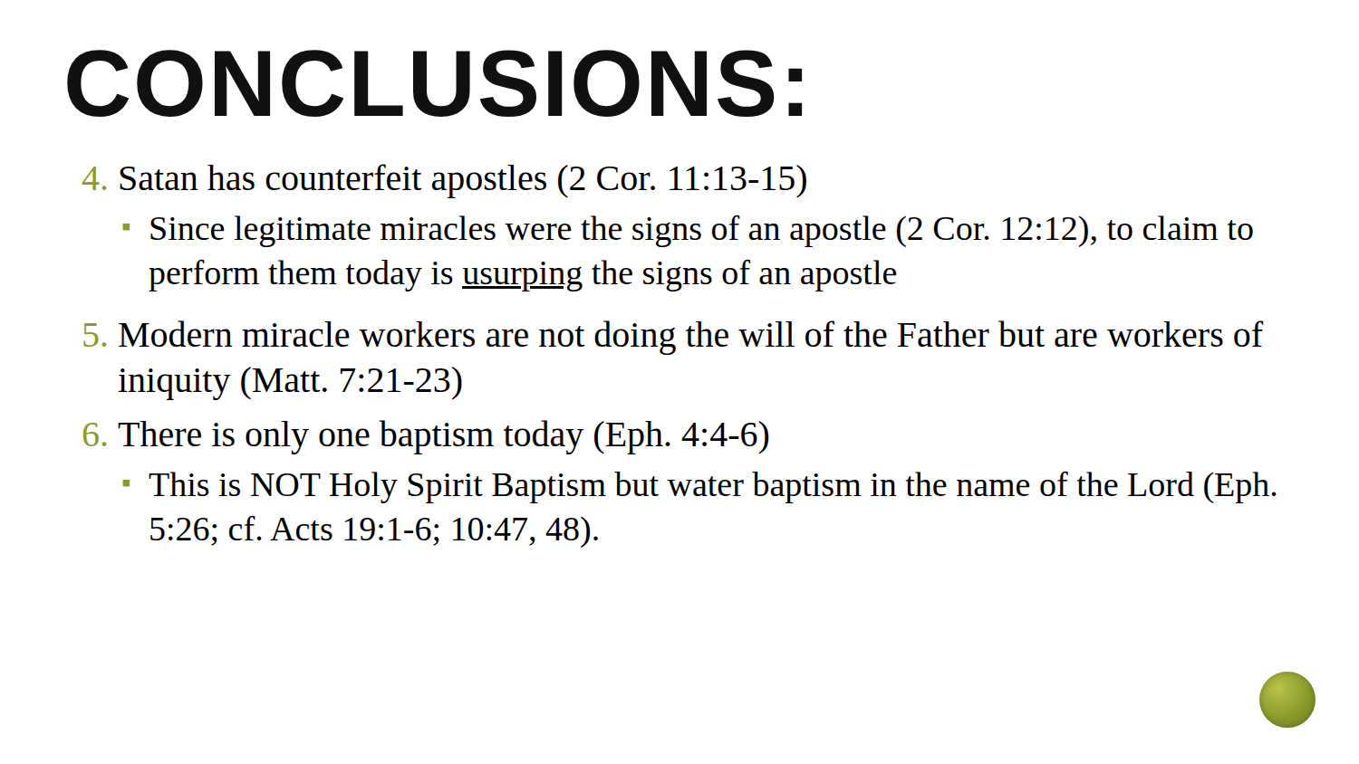Conclusions:
Satan has counterfeit apostles (2 Cor. 11:13-15)
Since legitimate miracles were the signs of an apostle (2 Cor. 12:12), to claim to perform them today is usurping the signs of an apostle
Modern miracle workers are not doing the will of the Father but are workers of iniquity (Matt. 7:21-23)
There is only one baptism today (Eph. 4:4-6)
This is NOT Holy Spirit Baptism but water baptism in the name of the Lord (Eph. 5:26; cf. Acts 19:1-6; 10:47, 48).